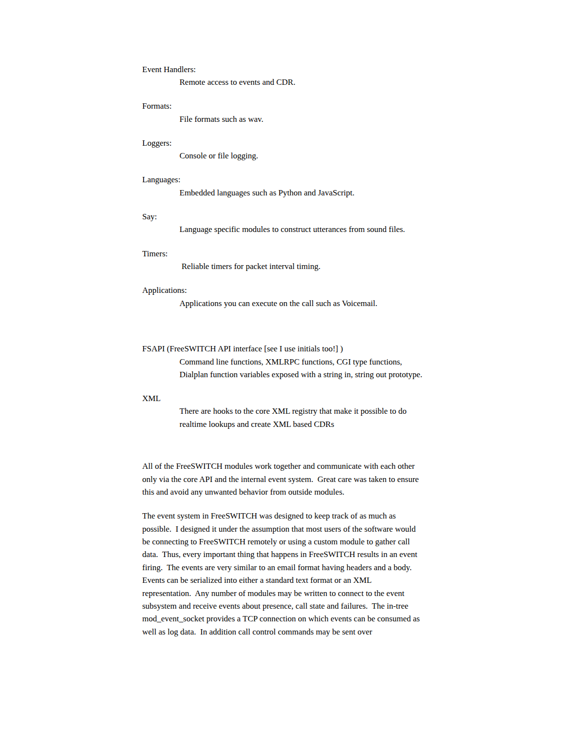Event Handlers:
Remote access to events and CDR.
Formats:
File formats such as wav.
Loggers:
Console or file logging.
Languages:
Embedded languages such as Python and JavaScript.
Say:
Language specific modules to construct utterances from sound files.
Timers:
Reliable timers for packet interval timing.
Applications:
Applications you can execute on the call such as Voicemail.
FSAPI (FreeSWITCH API interface [see I use initials too!] )
Command line functions, XMLRPC functions, CGI type functions, Dialplan function variables exposed with a string in, string out prototype.
XML
There are hooks to the core XML registry that make it possible to do realtime lookups and create XML based CDRs
All of the FreeSWITCH modules work together and communicate with each other only via the core API and the internal event system. Great care was taken to ensure this and avoid any unwanted behavior from outside modules.
The event system in FreeSWITCH was designed to keep track of as much as possible. I designed it under the assumption that most users of the software would be connecting to FreeSWITCH remotely or using a custom module to gather call data. Thus, every important thing that happens in FreeSWITCH results in an event firing. The events are very similar to an email format having headers and a body. Events can be serialized into either a standard text format or an XML representation. Any number of modules may be written to connect to the event subsystem and receive events about presence, call state and failures. The in-tree mod_event_socket provides a TCP connection on which events can be consumed as well as log data. In addition call control commands may be sent over